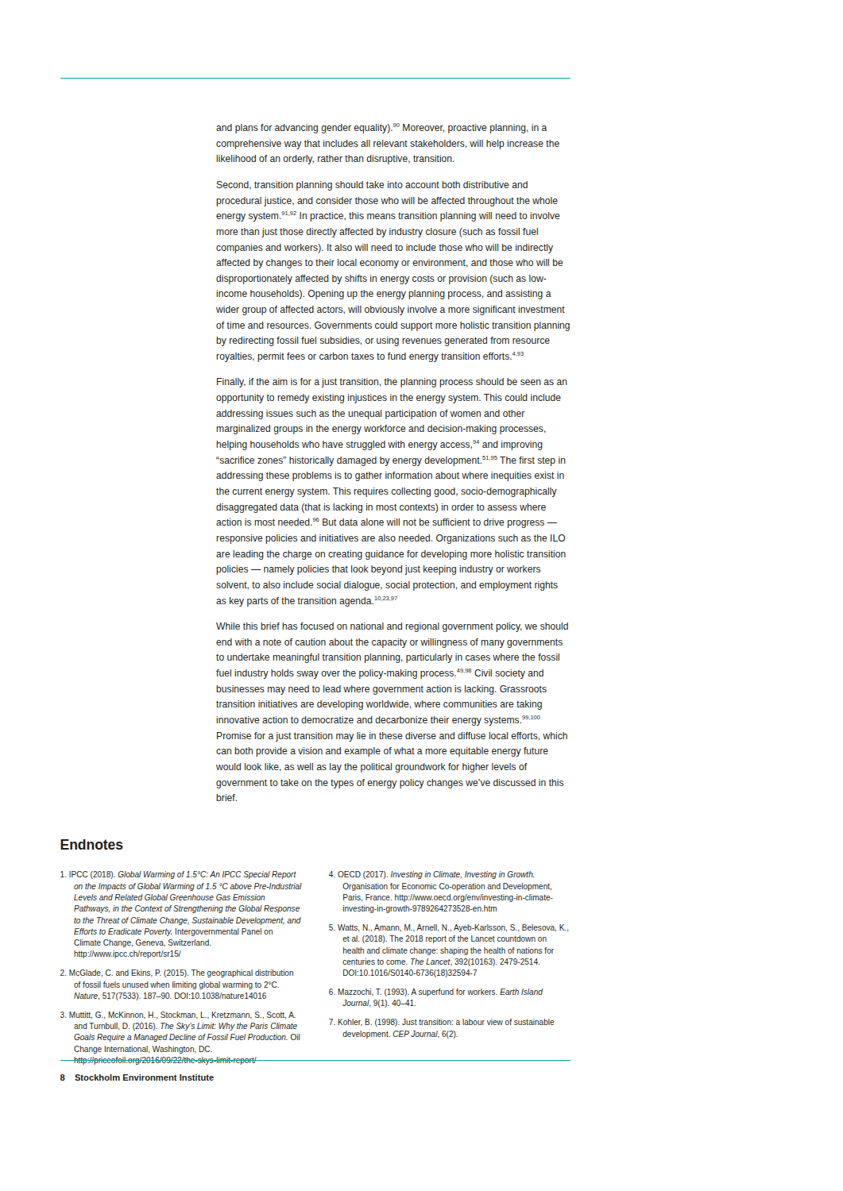and plans for advancing gender equality).90 Moreover, proactive planning, in a comprehensive way that includes all relevant stakeholders, will help increase the likelihood of an orderly, rather than disruptive, transition.
Second, transition planning should take into account both distributive and procedural justice, and consider those who will be affected throughout the whole energy system.91,92 In practice, this means transition planning will need to involve more than just those directly affected by industry closure (such as fossil fuel companies and workers). It also will need to include those who will be indirectly affected by changes to their local economy or environment, and those who will be disproportionately affected by shifts in energy costs or provision (such as low-income households). Opening up the energy planning process, and assisting a wider group of affected actors, will obviously involve a more significant investment of time and resources. Governments could support more holistic transition planning by redirecting fossil fuel subsidies, or using revenues generated from resource royalties, permit fees or carbon taxes to fund energy transition efforts.4,93
Finally, if the aim is for a just transition, the planning process should be seen as an opportunity to remedy existing injustices in the energy system. This could include addressing issues such as the unequal participation of women and other marginalized groups in the energy workforce and decision-making processes, helping households who have struggled with energy access,94 and improving “sacrifice zones” historically damaged by energy development.51,95 The first step in addressing these problems is to gather information about where inequities exist in the current energy system. This requires collecting good, socio-demographically disaggregated data (that is lacking in most contexts) in order to assess where action is most needed.96 But data alone will not be sufficient to drive progress — responsive policies and initiatives are also needed. Organizations such as the ILO are leading the charge on creating guidance for developing more holistic transition policies — namely policies that look beyond just keeping industry or workers solvent, to also include social dialogue, social protection, and employment rights as key parts of the transition agenda.10,23,97
While this brief has focused on national and regional government policy, we should end with a note of caution about the capacity or willingness of many governments to undertake meaningful transition planning, particularly in cases where the fossil fuel industry holds sway over the policy-making process.49,98 Civil society and businesses may need to lead where government action is lacking. Grassroots transition initiatives are developing worldwide, where communities are taking innovative action to democratize and decarbonize their energy systems.99,100 Promise for a just transition may lie in these diverse and diffuse local efforts, which can both provide a vision and example of what a more equitable energy future would look like, as well as lay the political groundwork for higher levels of government to take on the types of energy policy changes we’ve discussed in this brief.
Endnotes
1. IPCC (2018). Global Warming of 1.5°C: An IPCC Special Report on the Impacts of Global Warming of 1.5 °C above Pre-Industrial Levels and Related Global Greenhouse Gas Emission Pathways, in the Context of Strengthening the Global Response to the Threat of Climate Change, Sustainable Development, and Efforts to Eradicate Poverty. Intergovernmental Panel on Climate Change, Geneva, Switzerland. http://www.ipcc.ch/report/sr15/
2. McGlade, C. and Ekins, P. (2015). The geographical distribution of fossil fuels unused when limiting global warming to 2°C. Nature, 517(7533). 187–90. DOI:10.1038/nature14016
3. Muttitt, G., McKinnon, H., Stockman, L., Kretzmann, S., Scott, A. and Turnbull, D. (2016). The Sky’s Limit: Why the Paris Climate Goals Require a Managed Decline of Fossil Fuel Production. Oil Change International, Washington, DC. http://priceofoil.org/2016/09/22/the-skys-limit-report/
4. OECD (2017). Investing in Climate, Investing in Growth. Organisation for Economic Co-operation and Development, Paris, France. http://www.oecd.org/env/investing-in-climate-investing-in-growth-9789264273528-en.htm
5. Watts, N., Amann, M., Arnell, N., Ayeb-Karlsson, S., Belesova, K., et al. (2018). The 2018 report of the Lancet countdown on health and climate change: shaping the health of nations for centuries to come. The Lancet, 392(10163). 2479-2514. DOI:10.1016/S0140-6736(18)32594-7
6. Mazzochi, T. (1993). A superfund for workers. Earth Island Journal, 9(1). 40–41.
7. Kohler, B. (1998). Just transition: a labour view of sustainable development. CEP Journal, 6(2).
8 Stockholm Environment Institute